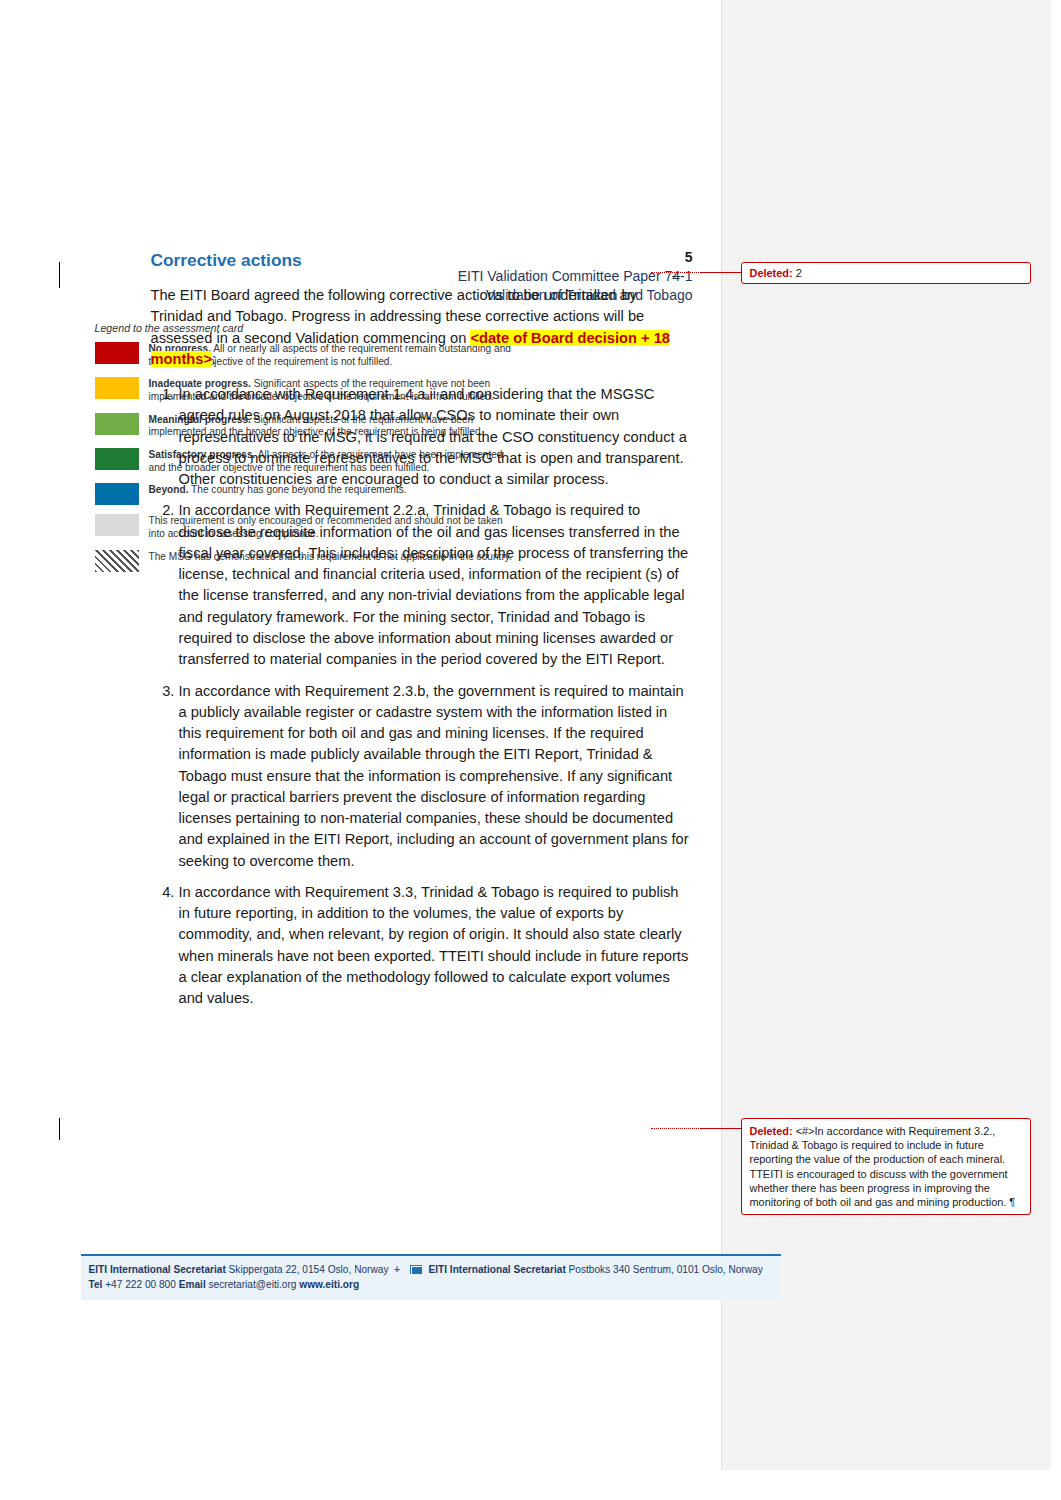5
EITI Validation Committee Paper 74-1
Validation of Trinidad and Tobago
Deleted: 2
Legend to the assessment card
No progress. All or nearly all aspects of the requirement remain outstanding and the broader objective of the requirement is not fulfilled.
Inadequate progress. Significant aspects of the requirement have not been implemented and the broader objective of the requirement is far from fulfilled.
Meaningful progress. Significant aspects of the requirement have been implemented and the broader objective of the requirement is being fulfilled.
Satisfactory progress. All aspects of the requirement have been implemented and the broader objective of the requirement has been fulfilled.
Beyond. The country has gone beyond the requirements.
This requirement is only encouraged or recommended and should not be taken into account in assessing compliance.
The MSG has demonstrated that this requirement is not applicable in the country.
Corrective actions
The EITI Board agreed the following corrective actions to be undertaken by Trinidad and Tobago. Progress in addressing these corrective actions will be assessed in a second Validation commencing on <date of Board decision + 18 months>:
In accordance with Requirement 1.4.a.ii and considering that the MSGSC agreed rules on August 2018 that allow CSOs to nominate their own representatives to the MSG, it is required that the CSO constituency conduct a process to nominate representatives to the MSG that is open and transparent. Other constituencies are encouraged to conduct a similar process.
In accordance with Requirement 2.2.a, Trinidad & Tobago is required to disclose the requisite information of the oil and gas licenses transferred in the fiscal year covered. This includes: description of the process of transferring the license, technical and financial criteria used, information of the recipient (s) of the license transferred, and any non-trivial deviations from the applicable legal and regulatory framework. For the mining sector, Trinidad and Tobago is required to disclose the above information about mining licenses awarded or transferred to material companies in the period covered by the EITI Report.
In accordance with Requirement 2.3.b, the government is required to maintain a publicly available register or cadastre system with the information listed in this requirement for both oil and gas and mining licenses. If the required information is made publicly available through the EITI Report, Trinidad & Tobago must ensure that the information is comprehensive. If any significant legal or practical barriers prevent the disclosure of information regarding licenses pertaining to non-material companies, these should be documented and explained in the EITI Report, including an account of government plans for seeking to overcome them.
In accordance with Requirement 3.3, Trinidad & Tobago is required to publish in future reporting, in addition to the volumes, the value of exports by commodity, and, when relevant, by region of origin. It should also state clearly when minerals have not been exported. TTEITI should include in future reports a clear explanation of the methodology followed to calculate export volumes and values.
Deleted: <#>In accordance with Requirement 3.2., Trinidad & Tobago is required to include in future reporting the value of the production of each mineral. TTEITI is encouraged to discuss with the government whether there has been progress in improving the monitoring of both oil and gas and mining production. ¶
EITI International Secretariat Skippergata 22, 0154 Oslo, Norway + EITI International Secretariat Postboks 340 Sentrum, 0101 Oslo, Norway
Tel +47 222 00 800 Email secretariat@eiti.org www.eiti.org